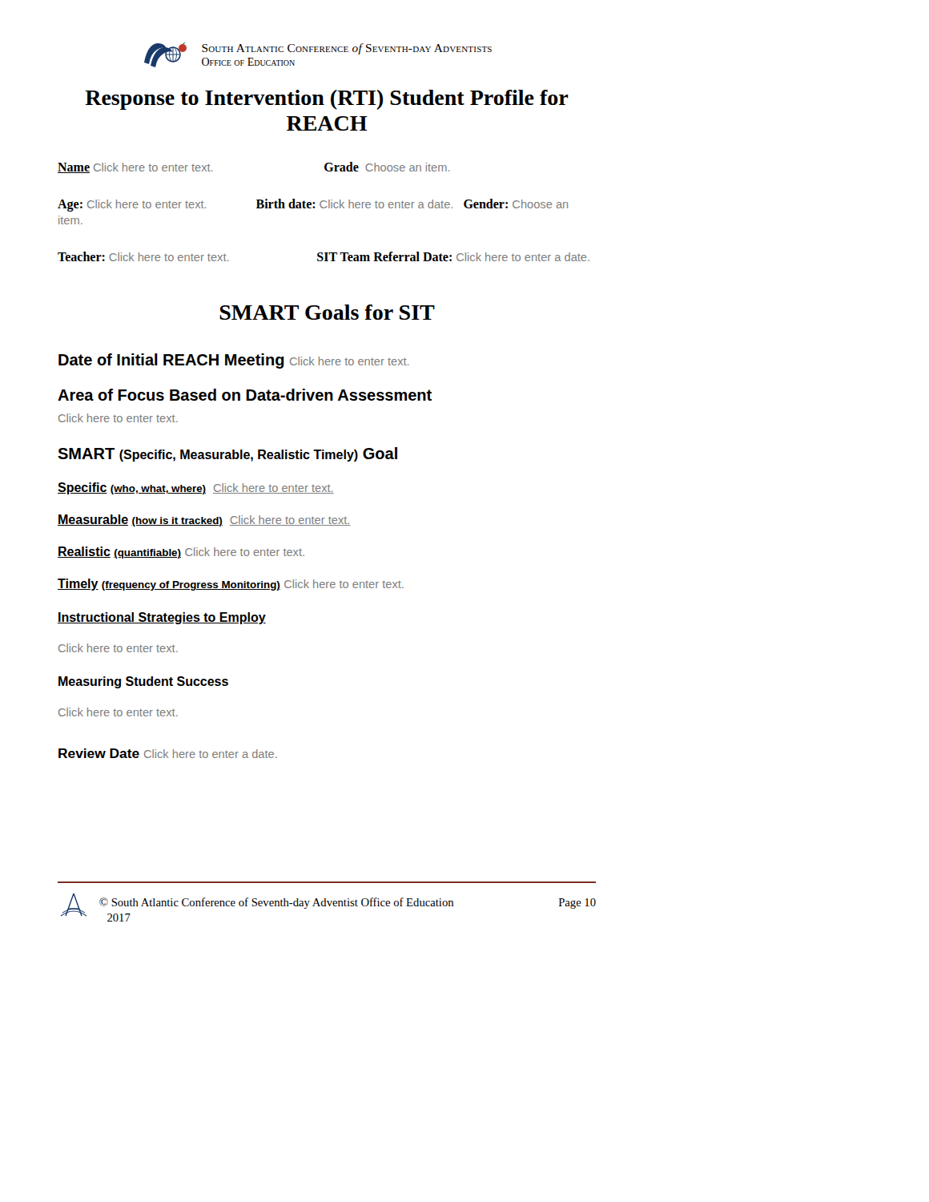South Atlantic Conference of Seventh-day Adventists
Office of Education
Response to Intervention (RTI) Student Profile for REACH
Name Click here to enter text. Grade Choose an item.
Age: Click here to enter text. Birth date: Click here to enter a date. Gender: Choose an item.
Teacher: Click here to enter text. SIT Team Referral Date: Click here to enter a date.
SMART Goals for SIT
Date of Initial REACH Meeting Click here to enter text.
Area of Focus Based on Data-driven Assessment
Click here to enter text.
SMART (Specific, Measurable, Realistic Timely) Goal
Specific (who, what, where) Click here to enter text.
Measurable (how is it tracked) Click here to enter text.
Realistic (quantifiable) Click here to enter text.
Timely (frequency of Progress Monitoring) Click here to enter text.
Instructional Strategies to Employ
Click here to enter text.
Measuring Student Success
Click here to enter text.
Review Date Click here to enter a date.
© South Atlantic Conference of Seventh-day Adventist Office of Education 2017
Page 10